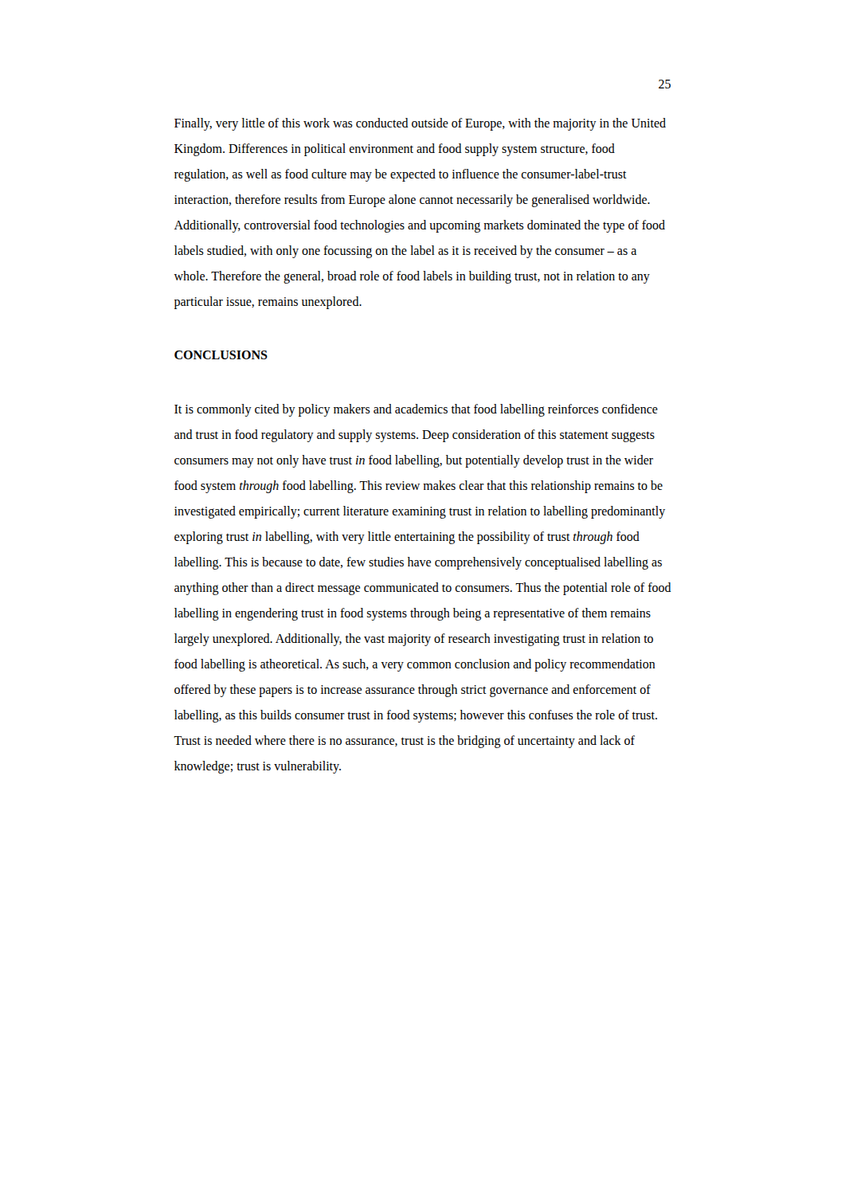25
Finally, very little of this work was conducted outside of Europe, with the majority in the United Kingdom. Differences in political environment and food supply system structure, food regulation, as well as food culture may be expected to influence the consumer-label-trust interaction, therefore results from Europe alone cannot necessarily be generalised worldwide. Additionally, controversial food technologies and upcoming markets dominated the type of food labels studied, with only one focussing on the label as it is received by the consumer – as a whole. Therefore the general, broad role of food labels in building trust, not in relation to any particular issue, remains unexplored.
Conclusions
It is commonly cited by policy makers and academics that food labelling reinforces confidence and trust in food regulatory and supply systems. Deep consideration of this statement suggests consumers may not only have trust in food labelling, but potentially develop trust in the wider food system through food labelling. This review makes clear that this relationship remains to be investigated empirically; current literature examining trust in relation to labelling predominantly exploring trust in labelling, with very little entertaining the possibility of trust through food labelling. This is because to date, few studies have comprehensively conceptualised labelling as anything other than a direct message communicated to consumers. Thus the potential role of food labelling in engendering trust in food systems through being a representative of them remains largely unexplored. Additionally, the vast majority of research investigating trust in relation to food labelling is atheoretical. As such, a very common conclusion and policy recommendation offered by these papers is to increase assurance through strict governance and enforcement of labelling, as this builds consumer trust in food systems; however this confuses the role of trust. Trust is needed where there is no assurance, trust is the bridging of uncertainty and lack of knowledge; trust is vulnerability.